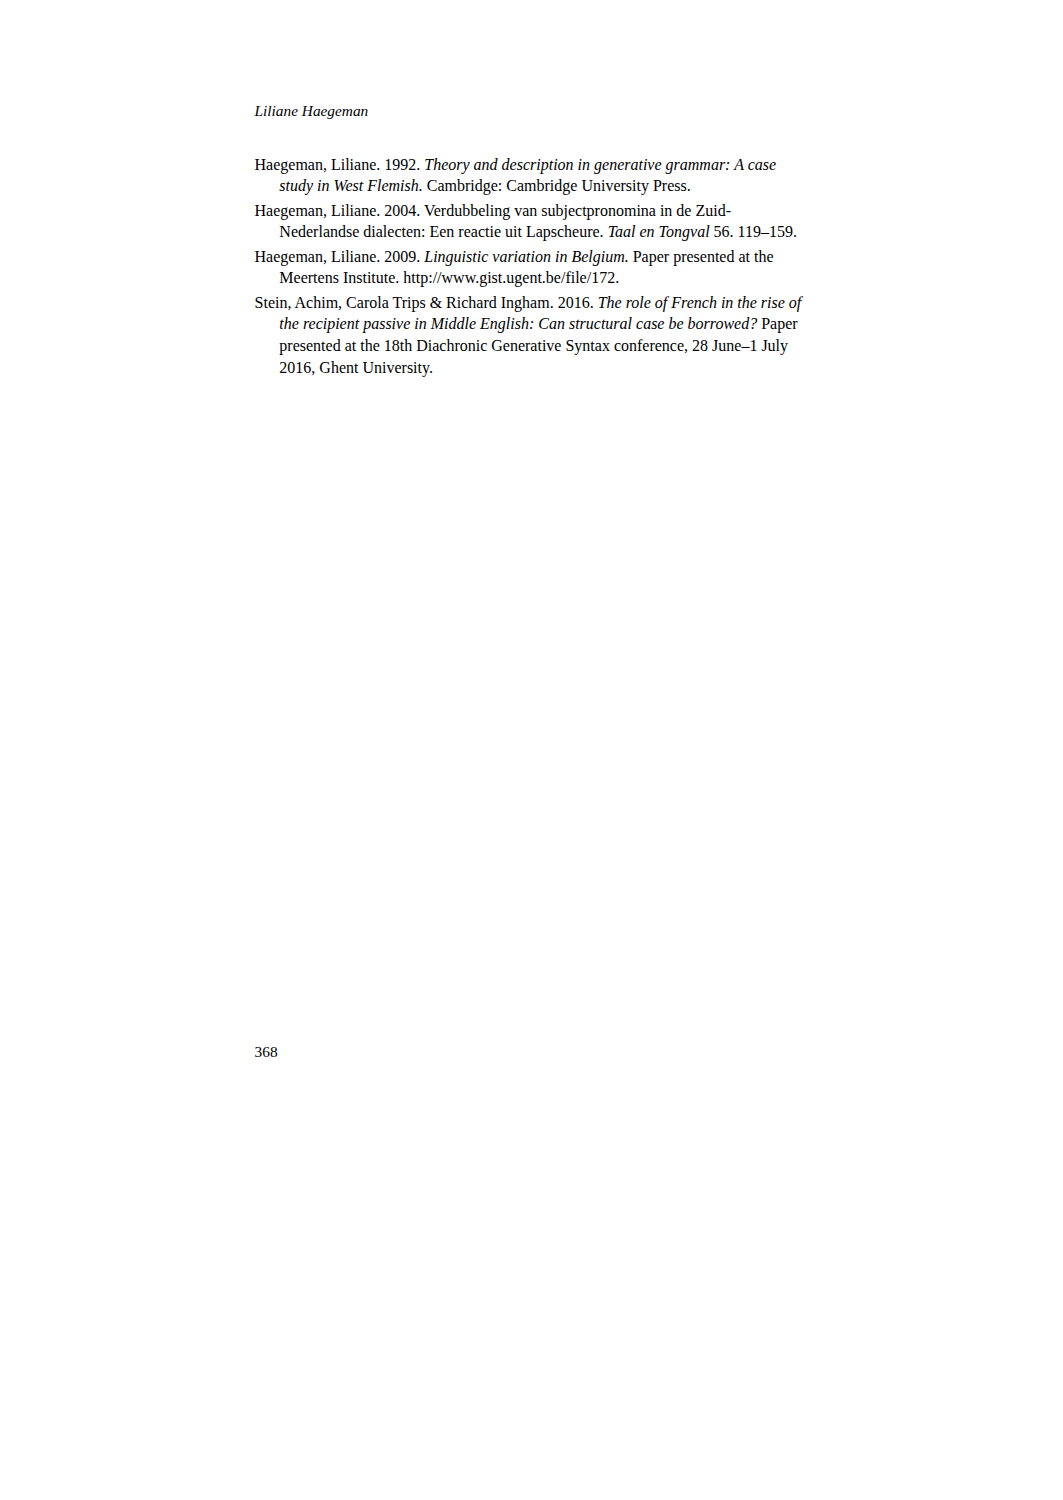Liliane Haegeman
Haegeman, Liliane. 1992. Theory and description in generative grammar: A case study in West Flemish. Cambridge: Cambridge University Press.
Haegeman, Liliane. 2004. Verdubbeling van subjectpronomina in de Zuid-Nederlandse dialecten: Een reactie uit Lapscheure. Taal en Tongval 56. 119–159.
Haegeman, Liliane. 2009. Linguistic variation in Belgium. Paper presented at the Meertens Institute. http://www.gist.ugent.be/file/172.
Stein, Achim, Carola Trips & Richard Ingham. 2016. The role of French in the rise of the recipient passive in Middle English: Can structural case be borrowed? Paper presented at the 18th Diachronic Generative Syntax conference, 28 June–1 July 2016, Ghent University.
368